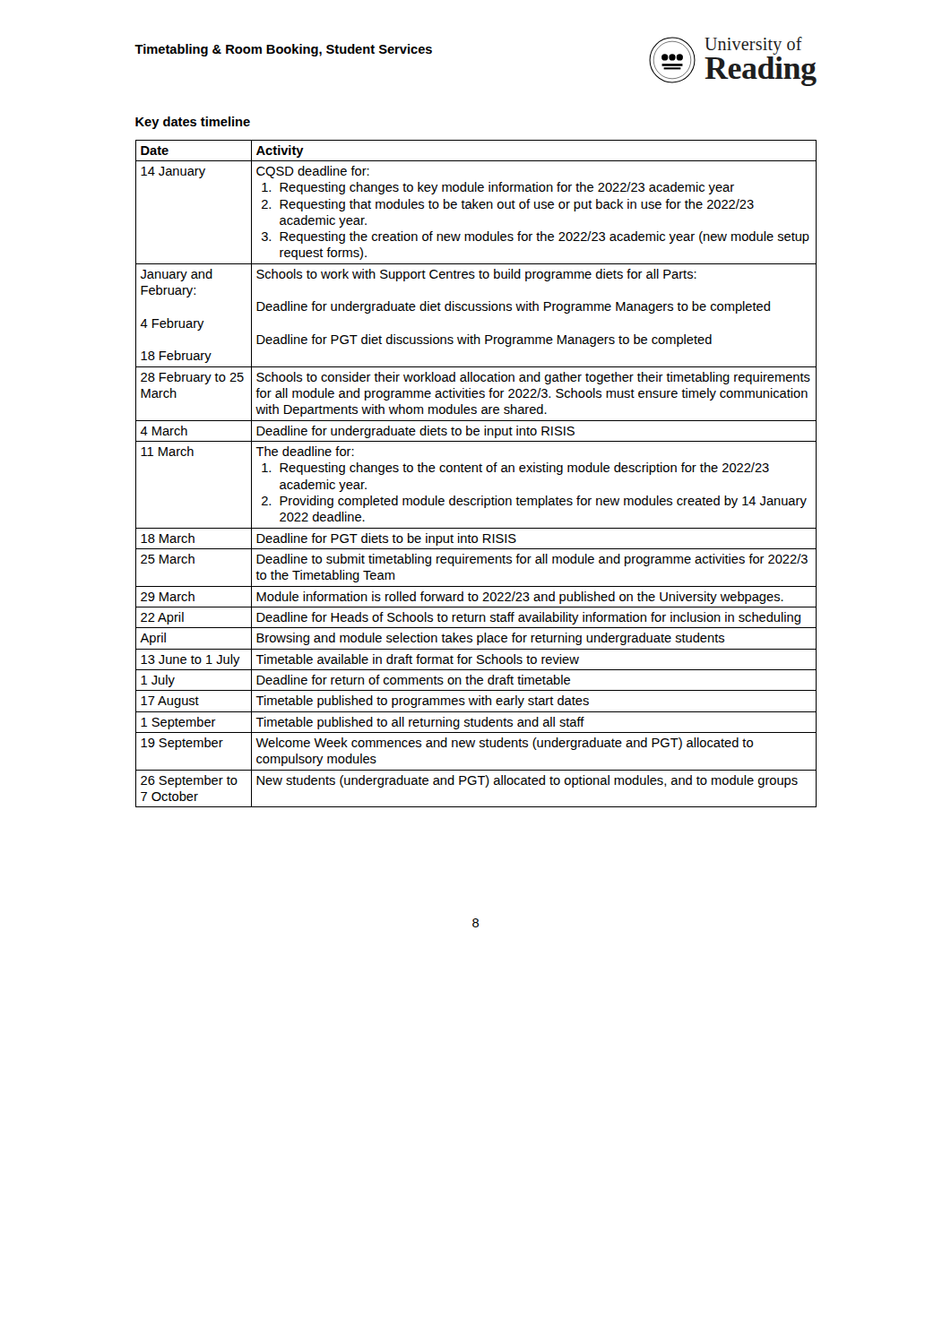Timetabling & Room Booking, Student Services
University of Reading
Key dates timeline
| Date | Activity |
| --- | --- |
| 14 January | CQSD deadline for: Requesting changes to key module information for the 2022/23 academic year Requesting that modules to be taken out of use or put back in use for the 2022/23 academic year. Requesting the creation of new modules for the 2022/23 academic year (new module setup request forms). |
| January and February: 4 February 18 February | Schools to work with Support Centres to build programme diets for all Parts: Deadline for undergraduate diet discussions with Programme Managers to be completed Deadline for PGT diet discussions with Programme Managers to be completed |
| 28 February to 25 March | Schools to consider their workload allocation and gather together their timetabling requirements for all module and programme activities for 2022/3. Schools must ensure timely communication with Departments with whom modules are shared. |
| 4 March | Deadline for undergraduate diets to be input into RISIS |
| 11 March | The deadline for: Requesting changes to the content of an existing module description for the 2022/23 academic year. Providing completed module description templates for new modules created by 14 January 2022 deadline. |
| 18 March | Deadline for PGT diets to be input into RISIS |
| 25 March | Deadline to submit timetabling requirements for all module and programme activities for 2022/3 to the Timetabling Team |
| 29 March | Module information is rolled forward to 2022/23 and published on the University webpages. |
| 22 April | Deadline for Heads of Schools to return staff availability information for inclusion in scheduling |
| April | Browsing and module selection takes place for returning undergraduate students |
| 13 June to 1 July | Timetable available in draft format for Schools to review |
| 1 July | Deadline for return of comments on the draft timetable |
| 17 August | Timetable published to programmes with early start dates |
| 1 September | Timetable published to all returning students and all staff |
| 19 September | Welcome Week commences and new students (undergraduate and PGT) allocated to compulsory modules |
| 26 September to 7 October | New students (undergraduate and PGT) allocated to optional modules, and to module groups |
8